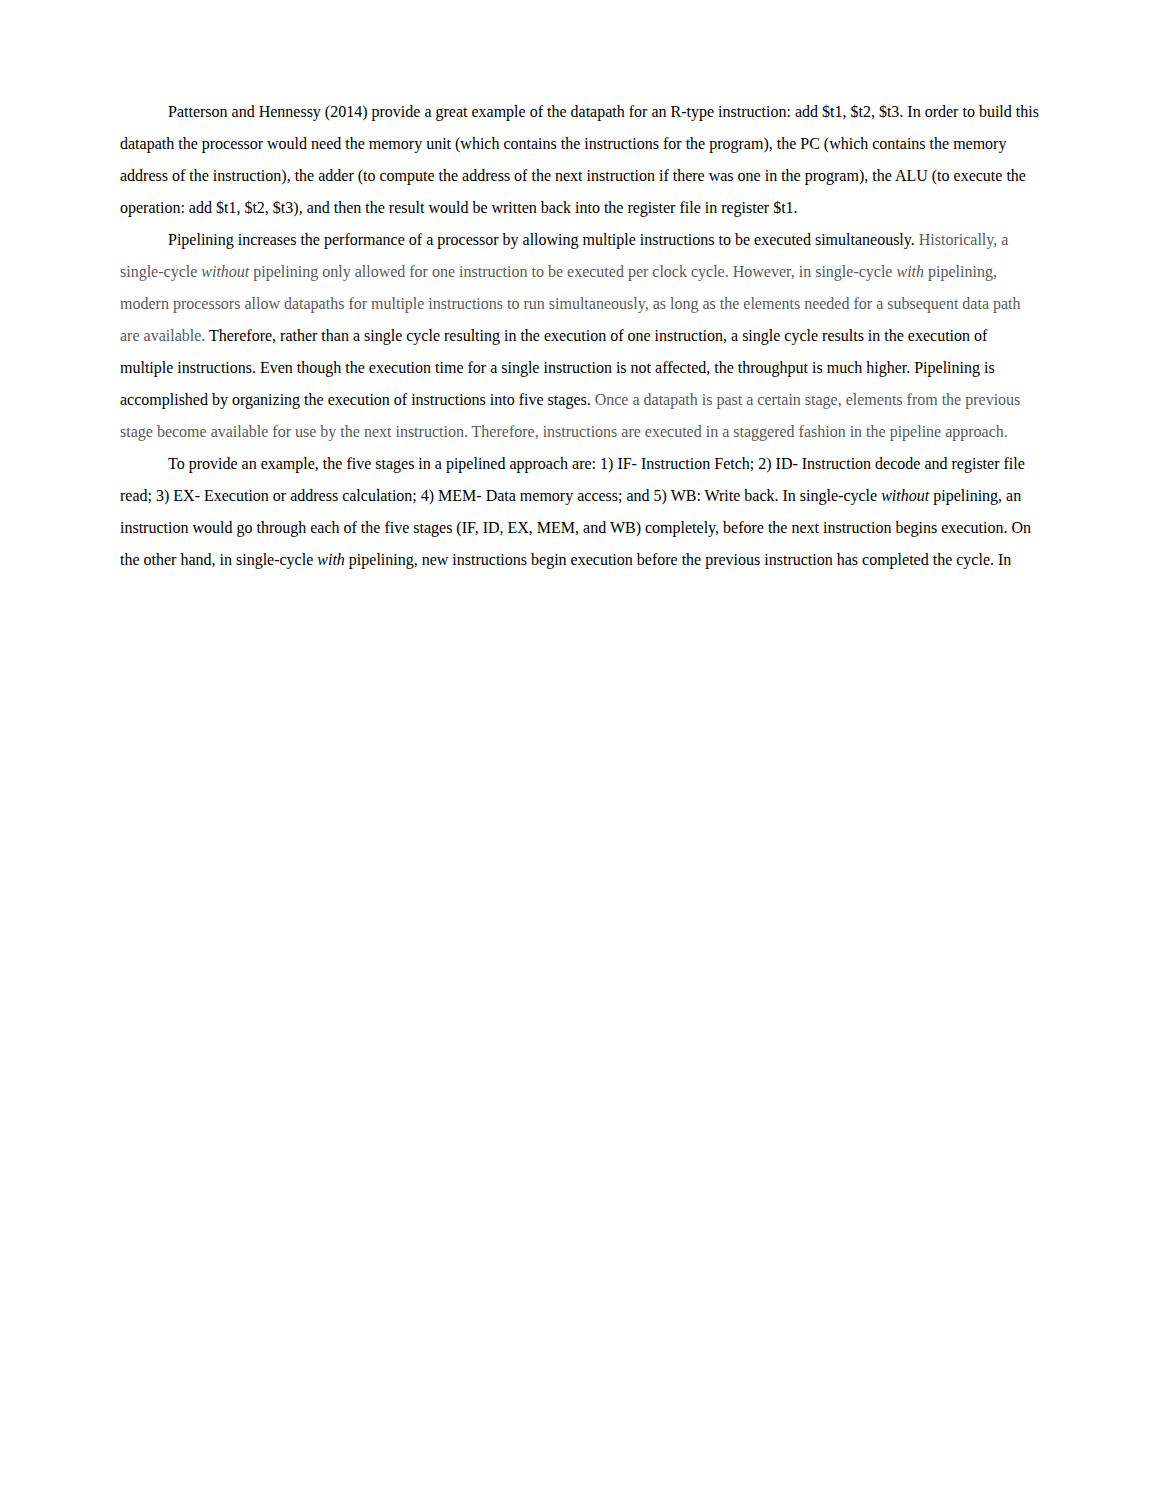Patterson and Hennessy (2014) provide a great example of the datapath for an R-type instruction: add $t1, $t2, $t3. In order to build this datapath the processor would need the memory unit (which contains the instructions for the program), the PC (which contains the memory address of the instruction), the adder (to compute the address of the next instruction if there was one in the program), the ALU (to execute the operation: add $t1, $t2, $t3), and then the result would be written back into the register file in register $t1.
Pipelining increases the performance of a processor by allowing multiple instructions to be executed simultaneously. Historically, a single-cycle without pipelining only allowed for one instruction to be executed per clock cycle. However, in single-cycle with pipelining, modern processors allow datapaths for multiple instructions to run simultaneously, as long as the elements needed for a subsequent data path are available. Therefore, rather than a single cycle resulting in the execution of one instruction, a single cycle results in the execution of multiple instructions. Even though the execution time for a single instruction is not affected, the throughput is much higher. Pipelining is accomplished by organizing the execution of instructions into five stages. Once a datapath is past a certain stage, elements from the previous stage become available for use by the next instruction. Therefore, instructions are executed in a staggered fashion in the pipeline approach.
To provide an example, the five stages in a pipelined approach are: 1) IF- Instruction Fetch; 2) ID- Instruction decode and register file read; 3) EX- Execution or address calculation; 4) MEM- Data memory access; and 5) WB: Write back. In single-cycle without pipelining, an instruction would go through each of the five stages (IF, ID, EX, MEM, and WB) completely, before the next instruction begins execution. On the other hand, in single-cycle with pipelining, new instructions begin execution before the previous instruction has completed the cycle. In